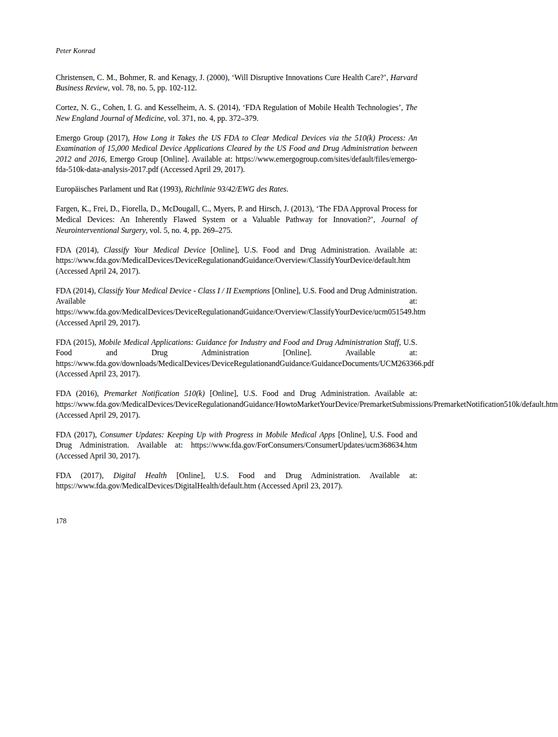Peter Konrad
Christensen, C. M., Bohmer, R. and Kenagy, J. (2000), ‘Will Disruptive Innovations Cure Health Care?’, Harvard Business Review, vol. 78, no. 5, pp. 102-112.
Cortez, N. G., Cohen, I. G. and Kesselheim, A. S. (2014), ‘FDA Regulation of Mobile Health Technologies’, The New England Journal of Medicine, vol. 371, no. 4, pp. 372–379.
Emergo Group (2017), How Long it Takes the US FDA to Clear Medical Devices via the 510(k) Process: An Examination of 15,000 Medical Device Applications Cleared by the US Food and Drug Administration between 2012 and 2016, Emergo Group [Online]. Available at: https://www.emergogroup.com/sites/default/files/emergo-fda-510k-data-analysis-2017.pdf (Accessed April 29, 2017).
Europäisches Parlament und Rat (1993), Richtlinie 93/42/EWG des Rates.
Fargen, K., Frei, D., Fiorella, D., McDougall, C., Myers, P. and Hirsch, J. (2013), ‘The FDA Approval Process for Medical Devices: An Inherently Flawed System or a Valuable Pathway for Innovation?’, Journal of Neurointerventional Surgery, vol. 5, no. 4, pp. 269–275.
FDA (2014), Classify Your Medical Device [Online], U.S. Food and Drug Administration. Available at: https://www.fda.gov/MedicalDevices/DeviceRegulationandGuidance/Overview/ClassifyYourDevice/default.htm (Accessed April 24, 2017).
FDA (2014), Classify Your Medical Device - Class I / II Exemptions [Online], U.S. Food and Drug Administration. Available at: https://www.fda.gov/MedicalDevices/DeviceRegulationandGuidance/Overview/ClassifyYourDevice/ucm051549.htm (Accessed April 29, 2017).
FDA (2015), Mobile Medical Applications: Guidance for Industry and Food and Drug Administration Staff, U.S. Food and Drug Administration [Online]. Available at: https://www.fda.gov/downloads/MedicalDevices/DeviceRegulationandGuidance/GuidanceDocuments/UCM263366.pdf (Accessed April 23, 2017).
FDA (2016), Premarket Notification 510(k) [Online], U.S. Food and Drug Administration. Available at: https://www.fda.gov/MedicalDevices/DeviceRegulationandGuidance/HowtoMarketYourDevice/PremarketSubmissions/PremarketNotification510k/default.htm (Accessed April 29, 2017).
FDA (2017), Consumer Updates: Keeping Up with Progress in Mobile Medical Apps [Online], U.S. Food and Drug Administration. Available at: https://www.fda.gov/ForConsumers/ConsumerUpdates/ucm368634.htm (Accessed April 30, 2017).
FDA (2017), Digital Health [Online], U.S. Food and Drug Administration. Available at: https://www.fda.gov/MedicalDevices/DigitalHealth/default.htm (Accessed April 23, 2017).
178